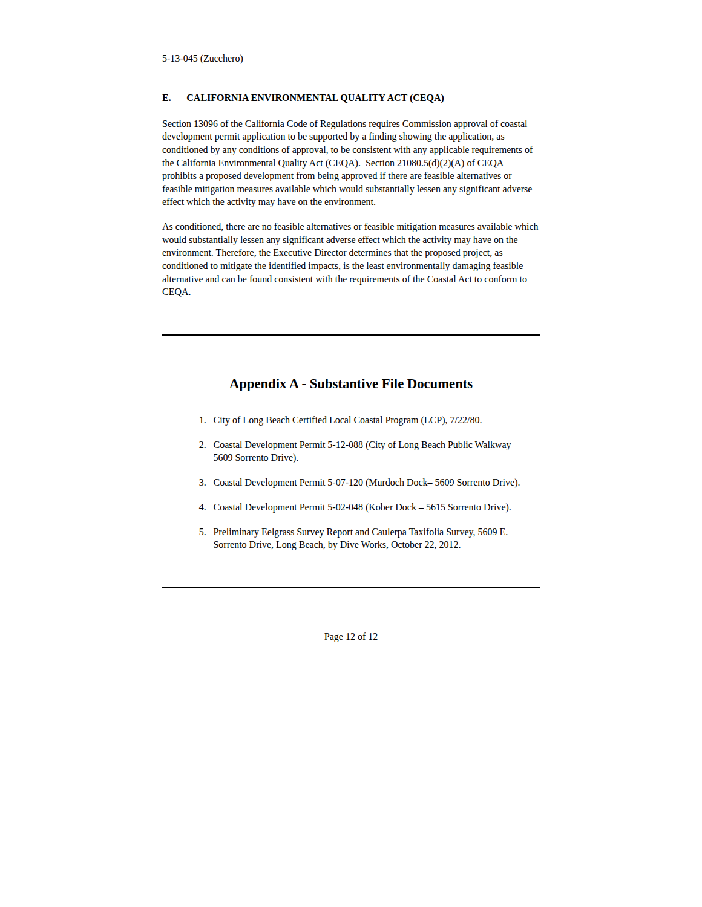5-13-045 (Zucchero)
E. California Environmental Quality Act (CEQA)
Section 13096 of the California Code of Regulations requires Commission approval of coastal development permit application to be supported by a finding showing the application, as conditioned by any conditions of approval, to be consistent with any applicable requirements of the California Environmental Quality Act (CEQA). Section 21080.5(d)(2)(A) of CEQA prohibits a proposed development from being approved if there are feasible alternatives or feasible mitigation measures available which would substantially lessen any significant adverse effect which the activity may have on the environment.
As conditioned, there are no feasible alternatives or feasible mitigation measures available which would substantially lessen any significant adverse effect which the activity may have on the environment. Therefore, the Executive Director determines that the proposed project, as conditioned to mitigate the identified impacts, is the least environmentally damaging feasible alternative and can be found consistent with the requirements of the Coastal Act to conform to CEQA.
Appendix A - Substantive File Documents
City of Long Beach Certified Local Coastal Program (LCP), 7/22/80.
Coastal Development Permit 5-12-088 (City of Long Beach Public Walkway – 5609 Sorrento Drive).
Coastal Development Permit 5-07-120 (Murdoch Dock– 5609 Sorrento Drive).
Coastal Development Permit 5-02-048 (Kober Dock – 5615 Sorrento Drive).
Preliminary Eelgrass Survey Report and Caulerpa Taxifolia Survey, 5609 E. Sorrento Drive, Long Beach, by Dive Works, October 22, 2012.
Page 12 of 12